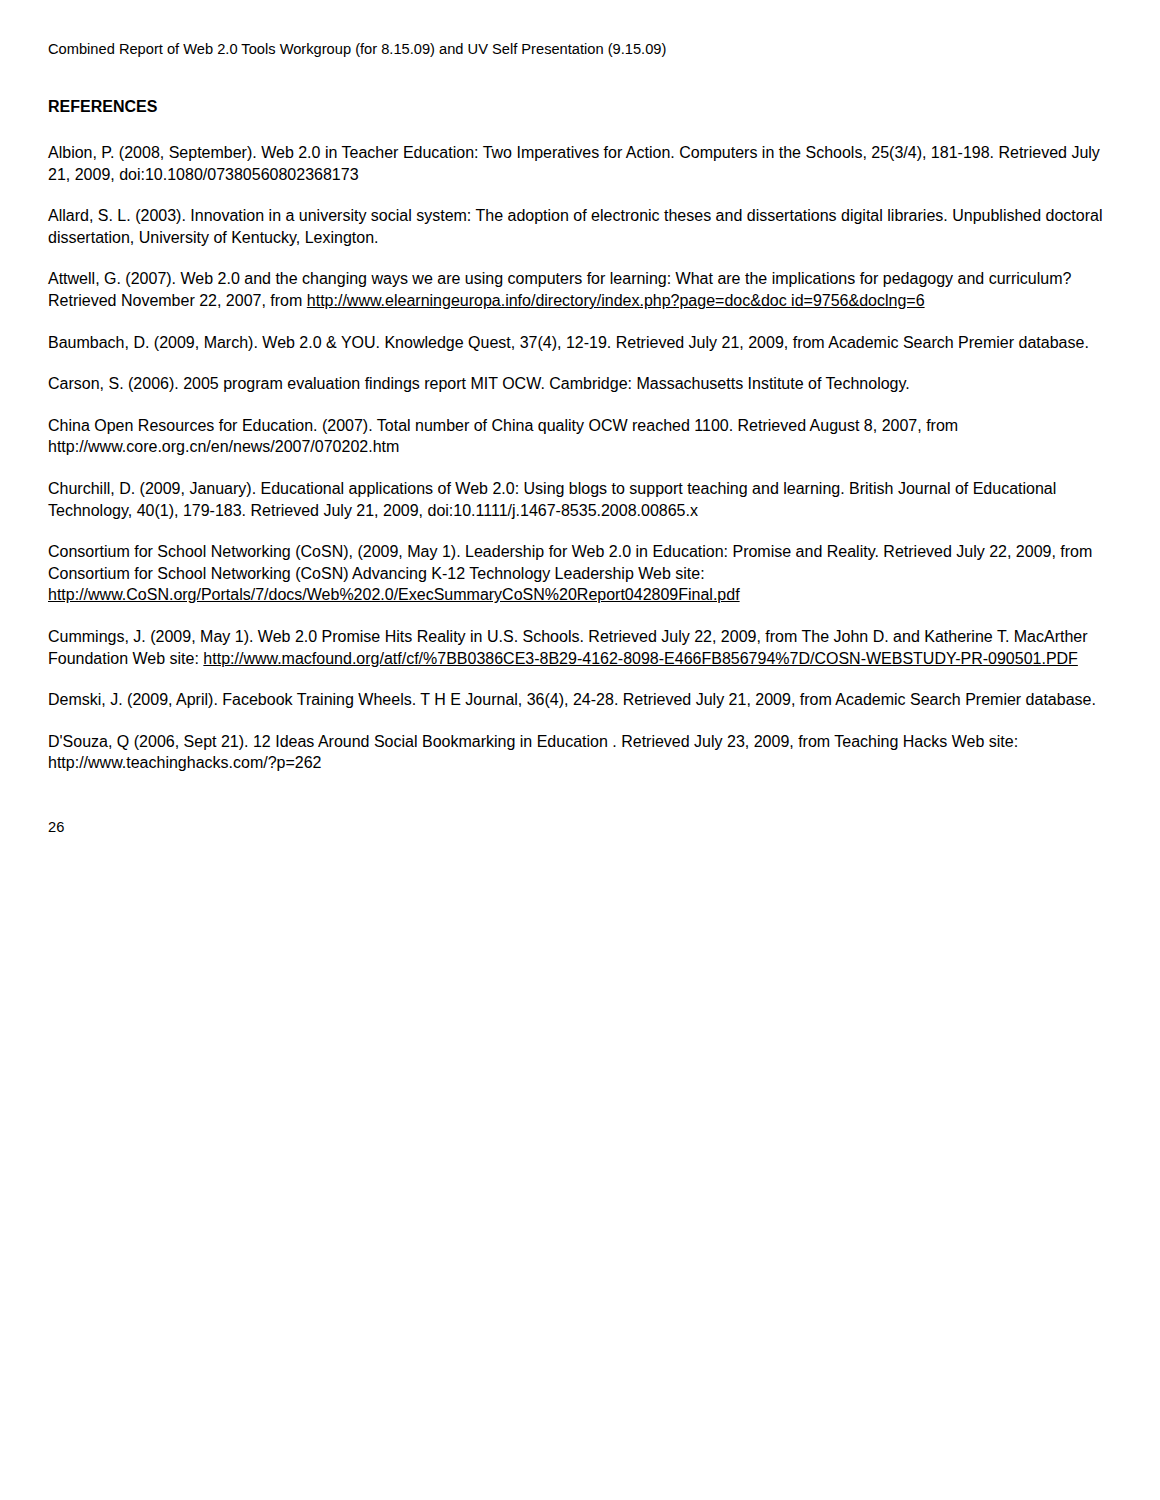Combined Report of Web 2.0 Tools Workgroup (for 8.15.09) and UV Self Presentation (9.15.09)
REFERENCES
Albion, P. (2008, September). Web 2.0 in Teacher Education: Two Imperatives for Action. Computers in the Schools, 25(3/4), 181-198. Retrieved July 21, 2009, doi:10.1080/07380560802368173
Allard, S. L. (2003). Innovation in a university social system: The adoption of electronic theses and dissertations digital libraries. Unpublished doctoral dissertation, University of Kentucky, Lexington.
Attwell, G. (2007). Web 2.0 and the changing ways we are using computers for learning: What are the implications for pedagogy and curriculum? Retrieved November 22, 2007, from http://www.elearningeuropa.info/directory/index.php?page=doc&doc id=9756&doclng=6
Baumbach, D. (2009, March). Web 2.0 & YOU. Knowledge Quest, 37(4), 12-19. Retrieved July 21, 2009, from Academic Search Premier database.
Carson, S. (2006). 2005 program evaluation findings report MIT OCW. Cambridge: Massachusetts Institute of Technology.
China Open Resources for Education. (2007). Total number of China quality OCW reached 1100. Retrieved August 8, 2007, from http://www.core.org.cn/en/news/2007/070202.htm
Churchill, D. (2009, January). Educational applications of Web 2.0: Using blogs to support teaching and learning. British Journal of Educational Technology, 40(1), 179-183. Retrieved July 21, 2009, doi:10.1111/j.1467-8535.2008.00865.x
Consortium for School Networking (CoSN), (2009, May 1). Leadership for Web 2.0 in Education: Promise and Reality. Retrieved July 22, 2009, from Consortium for School Networking (CoSN) Advancing K-12 Technology Leadership Web site: http://www.CoSN.org/Portals/7/docs/Web%202.0/ExecSummaryCoSN%20Report042809Final.pdf
Cummings, J. (2009, May 1). Web 2.0 Promise Hits Reality in U.S. Schools. Retrieved July 22, 2009, from The John D. and Katherine T. MacArther Foundation Web site: http://www.macfound.org/atf/cf/%7BB0386CE3-8B29-4162-8098-E466FB856794%7D/COSN-WEBSTUDY-PR-090501.PDF
Demski, J. (2009, April). Facebook Training Wheels. T H E Journal, 36(4), 24-28. Retrieved July 21, 2009, from Academic Search Premier database.
D'Souza, Q (2006, Sept 21). 12 Ideas Around Social Bookmarking in Education . Retrieved July 23, 2009, from Teaching Hacks Web site: http://www.teachinghacks.com/?p=262
26